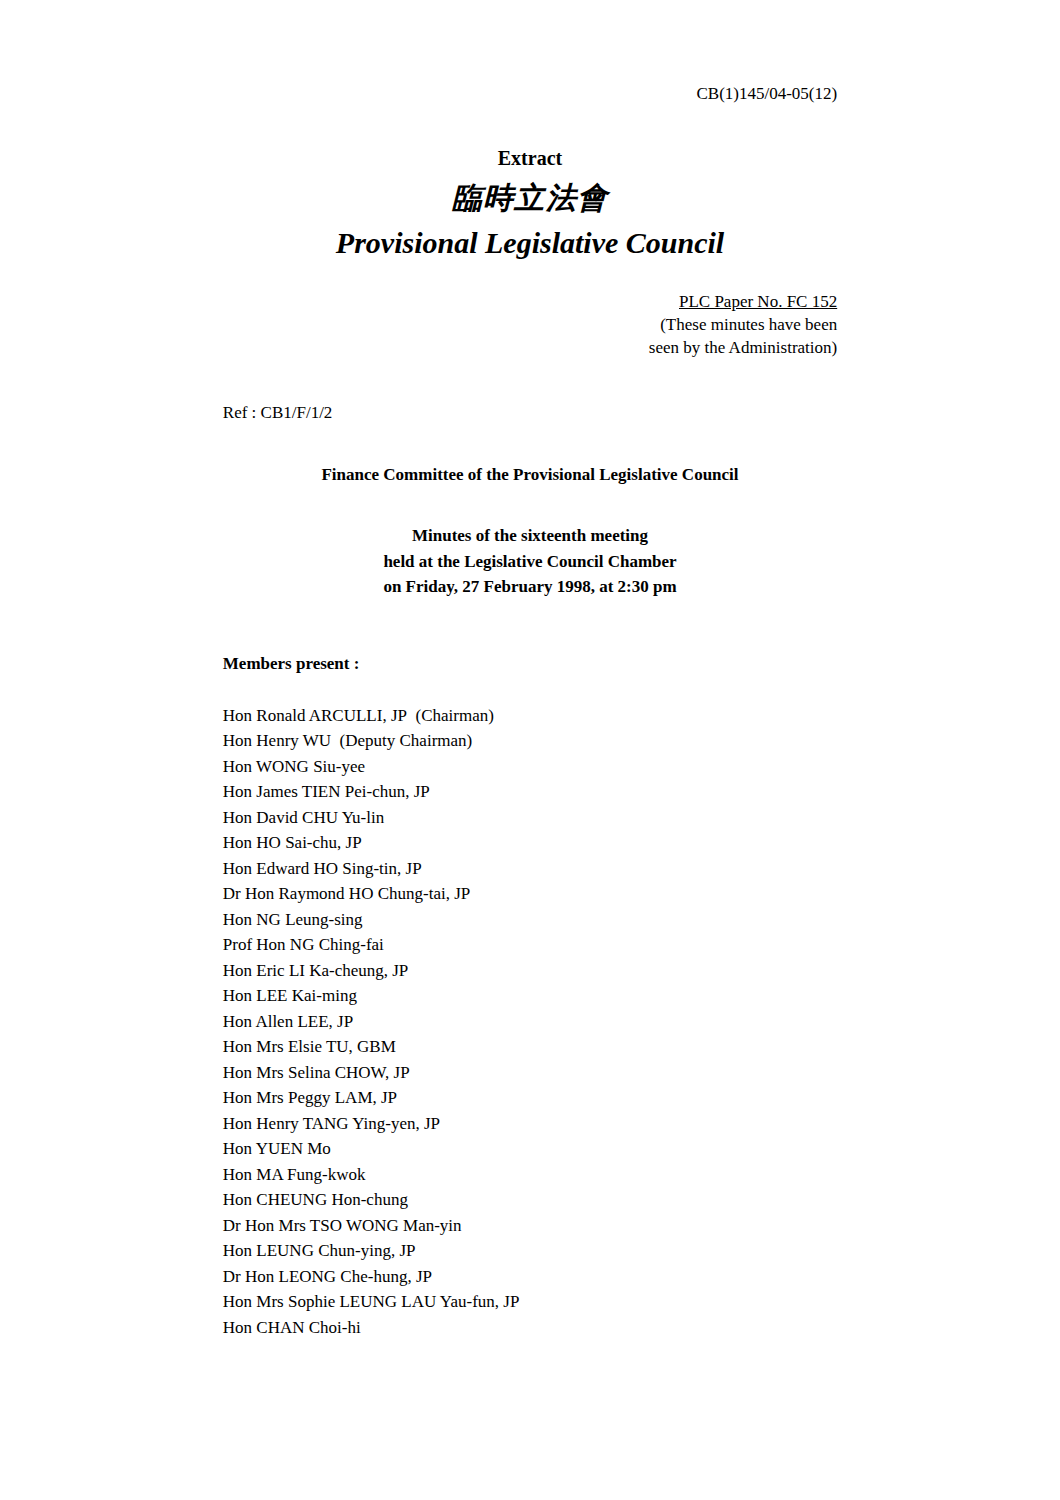CB(1)145/04-05(12)
Extract
臨時立法會
Provisional Legislative Council
PLC Paper No. FC 152
(These minutes have been
seen by the Administration)
Ref : CB1/F/1/2
Finance Committee of the Provisional Legislative Council
Minutes of the sixteenth meeting
held at the Legislative Council Chamber
on Friday, 27 February 1998, at 2:30 pm
Members present :
Hon Ronald ARCULLI, JP (Chairman)
Hon Henry WU (Deputy Chairman)
Hon WONG Siu-yee
Hon James TIEN Pei-chun, JP
Hon David CHU Yu-lin
Hon HO Sai-chu, JP
Hon Edward HO Sing-tin, JP
Dr Hon Raymond HO Chung-tai, JP
Hon NG Leung-sing
Prof Hon NG Ching-fai
Hon Eric LI Ka-cheung, JP
Hon LEE Kai-ming
Hon Allen LEE, JP
Hon Mrs Elsie TU, GBM
Hon Mrs Selina CHOW, JP
Hon Mrs Peggy LAM, JP
Hon Henry TANG Ying-yen, JP
Hon YUEN Mo
Hon MA Fung-kwok
Hon CHEUNG Hon-chung
Dr Hon Mrs TSO WONG Man-yin
Hon LEUNG Chun-ying, JP
Dr Hon LEONG Che-hung, JP
Hon Mrs Sophie LEUNG LAU Yau-fun, JP
Hon CHAN Choi-hi